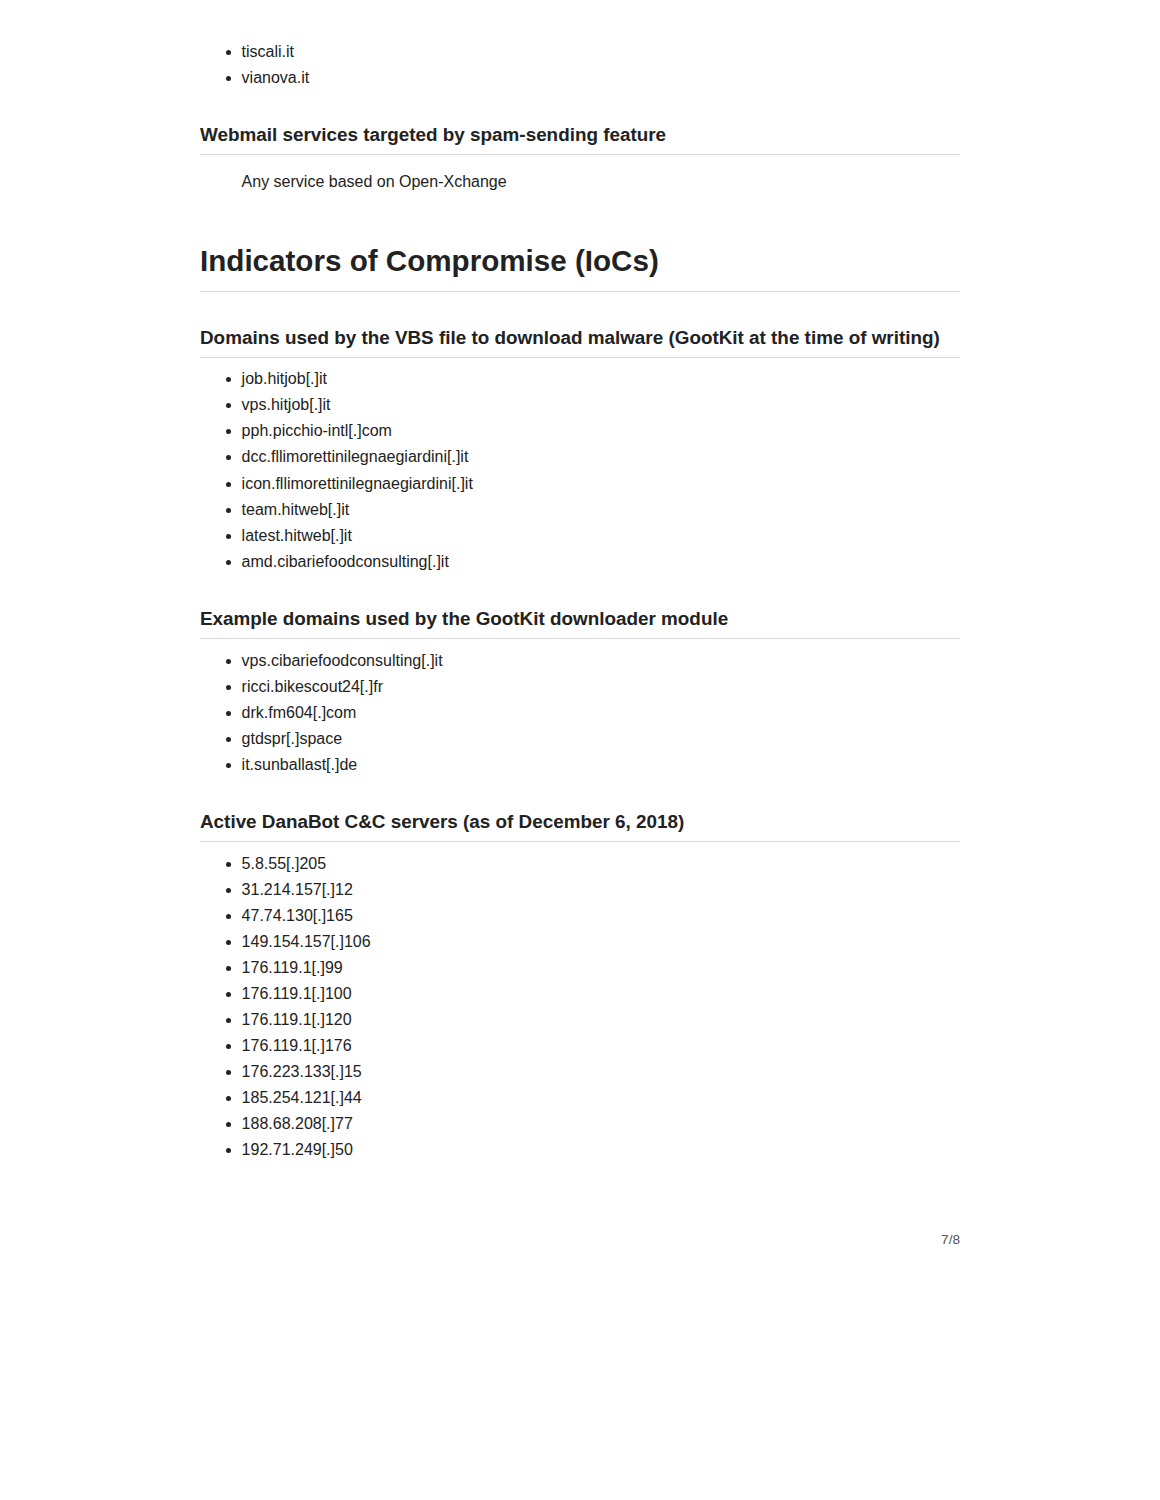tiscali.it
vianova.it
Webmail services targeted by spam-sending feature
Any service based on Open-Xchange
Indicators of Compromise (IoCs)
Domains used by the VBS file to download malware (GootKit at the time of writing)
job.hitjob[.]it
vps.hitjob[.]it
pph.picchio-intl[.]com
dcc.fllimorettinilegnaegiardini[.]it
icon.fllimorettinilegnaegiardini[.]it
team.hitweb[.]it
latest.hitweb[.]it
amd.cibariefoodconsulting[.]it
Example domains used by the GootKit downloader module
vps.cibariefoodconsulting[.]it
ricci.bikescout24[.]fr
drk.fm604[.]com
gtdspr[.]space
it.sunballast[.]de
Active DanaBot C&C servers (as of December 6, 2018)
5.8.55[.]205
31.214.157[.]12
47.74.130[.]165
149.154.157[.]106
176.119.1[.]99
176.119.1[.]100
176.119.1[.]120
176.119.1[.]176
176.223.133[.]15
185.254.121[.]44
188.68.208[.]77
192.71.249[.]50
7/8